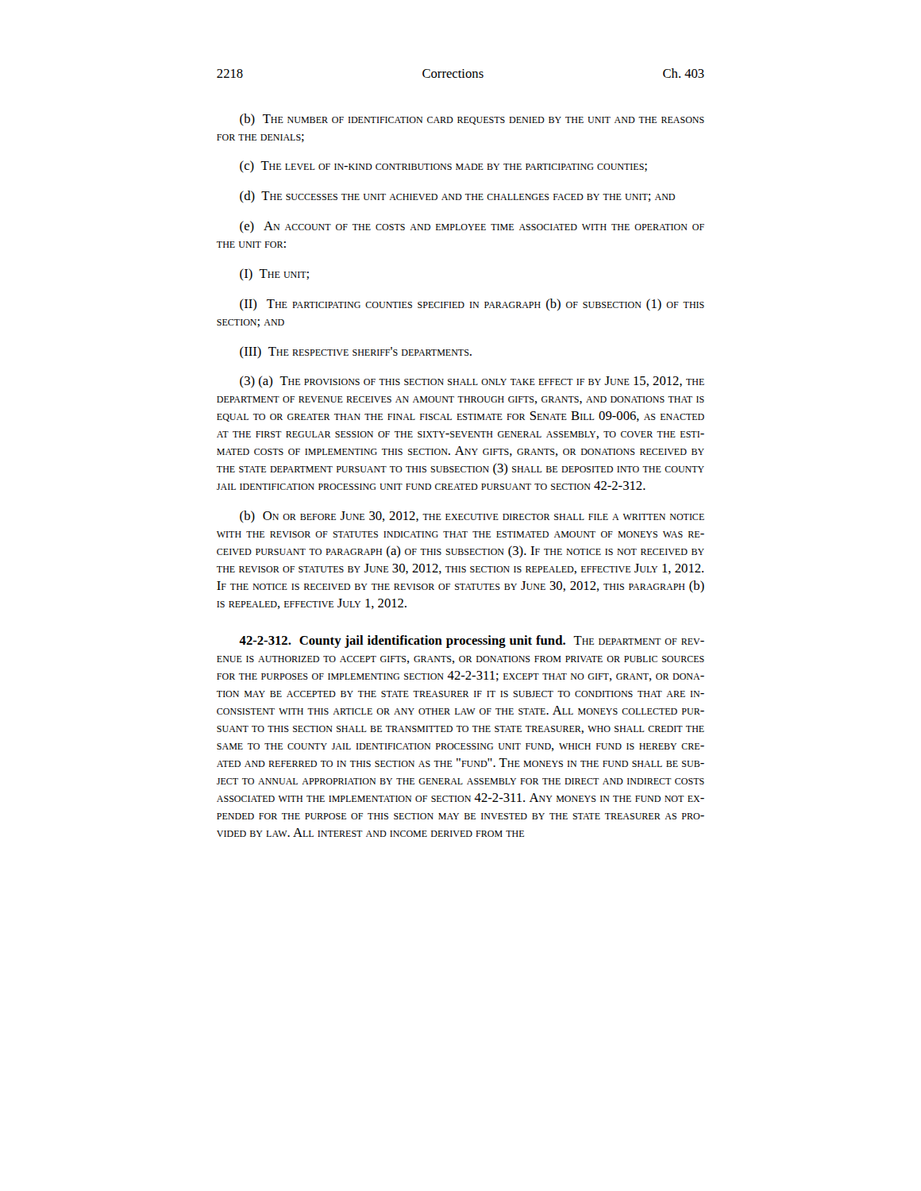2218 Corrections Ch. 403
(b) The number of identification card requests denied by the unit and the reasons for the denials;
(c) The level of in-kind contributions made by the participating counties;
(d) The successes the unit achieved and the challenges faced by the unit; and
(e) An account of the costs and employee time associated with the operation of the unit for:
(I) The unit;
(II) The participating counties specified in paragraph (b) of subsection (1) of this section; and
(III) The respective sheriff's departments.
(3) (a) The provisions of this section shall only take effect if by June 15, 2012, the department of revenue receives an amount through gifts, grants, and donations that is equal to or greater than the final fiscal estimate for Senate Bill 09-006, as enacted at the first regular session of the sixty-seventh general assembly, to cover the estimated costs of implementing this section. Any gifts, grants, or donations received by the state department pursuant to this subsection (3) shall be deposited into the county jail identification processing unit fund created pursuant to section 42-2-312.
(b) On or before June 30, 2012, the executive director shall file a written notice with the revisor of statutes indicating that the estimated amount of moneys was received pursuant to paragraph (a) of this subsection (3). If the notice is not received by the revisor of statutes by June 30, 2012, this section is repealed, effective July 1, 2012. If the notice is received by the revisor of statutes by June 30, 2012, this paragraph (b) is repealed, effective July 1, 2012.
42-2-312. County jail identification processing unit fund. The department of revenue is authorized to accept gifts, grants, or donations from private or public sources for the purposes of implementing section 42-2-311; except that no gift, grant, or donation may be accepted by the state treasurer if it is subject to conditions that are inconsistent with this article or any other law of the state. All moneys collected pursuant to this section shall be transmitted to the state treasurer, who shall credit the same to the county jail identification processing unit fund, which fund is hereby created and referred to in this section as the "fund". The moneys in the fund shall be subject to annual appropriation by the general assembly for the direct and indirect costs associated with the implementation of section 42-2-311. Any moneys in the fund not expended for the purpose of this section may be invested by the state treasurer as provided by law. All interest and income derived from the